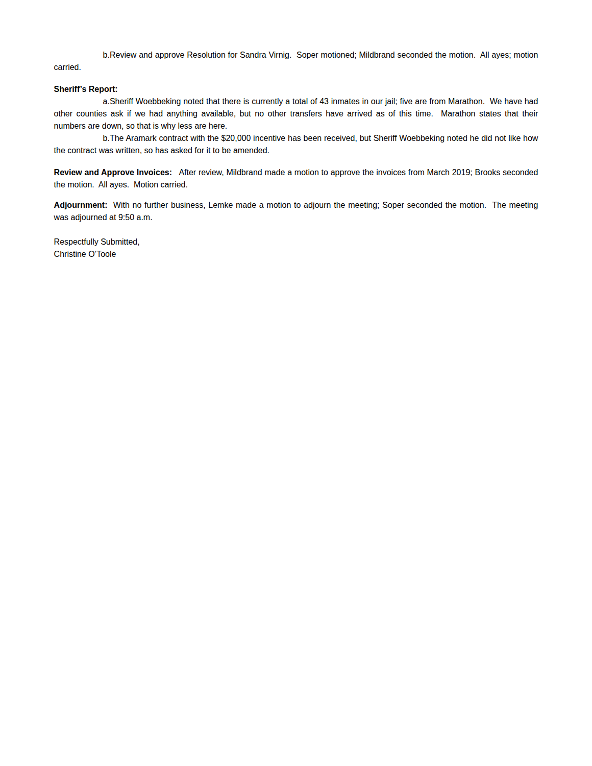b. Review and approve Resolution for Sandra Virnig. Soper motioned; Mildbrand seconded the motion. All ayes; motion carried.
Sheriff’s Report:
a. Sheriff Woebbeking noted that there is currently a total of 43 inmates in our jail; five are from Marathon. We have had other counties ask if we had anything available, but no other transfers have arrived as of this time. Marathon states that their numbers are down, so that is why less are here.
b. The Aramark contract with the $20,000 incentive has been received, but Sheriff Woebbeking noted he did not like how the contract was written, so has asked for it to be amended.
Review and Approve Invoices: After review, Mildbrand made a motion to approve the invoices from March 2019; Brooks seconded the motion. All ayes. Motion carried.
Adjournment: With no further business, Lemke made a motion to adjourn the meeting; Soper seconded the motion. The meeting was adjourned at 9:50 a.m.
Respectfully Submitted,
Christine O’Toole